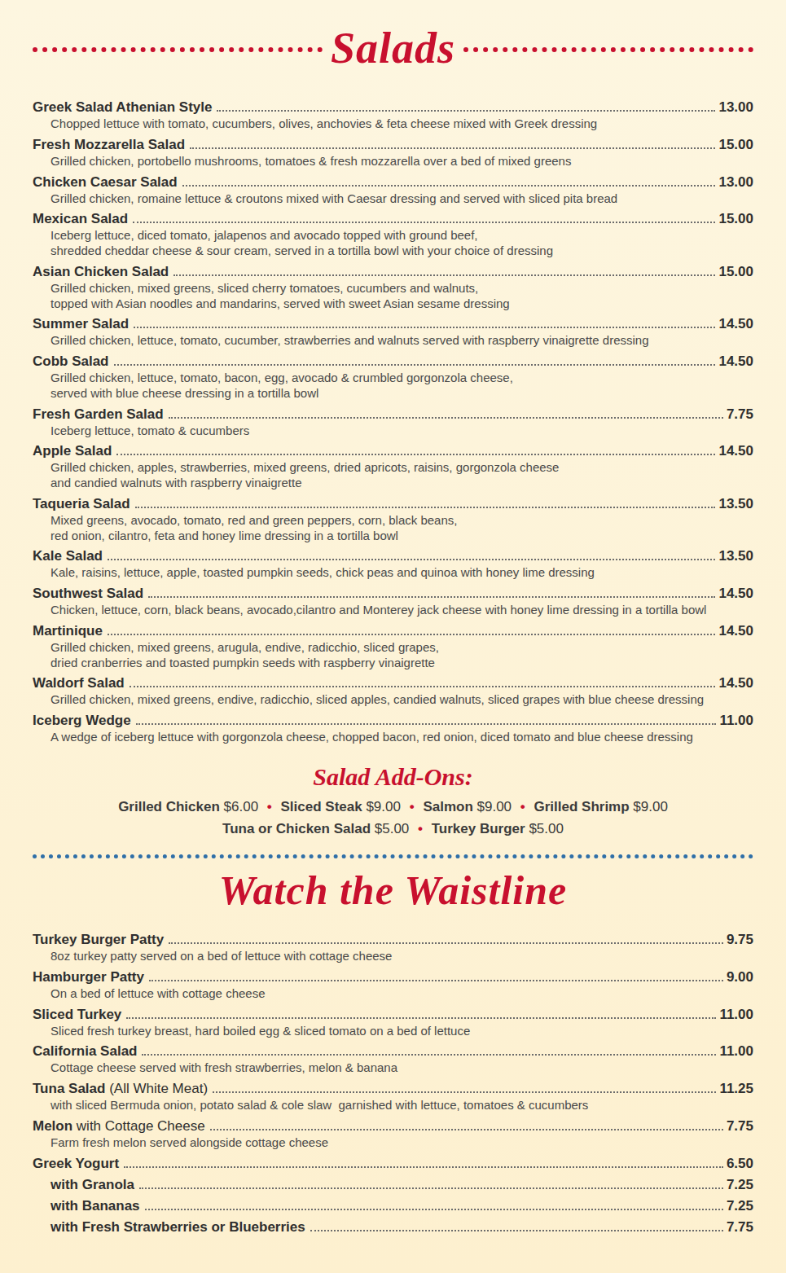Salads
Greek Salad Athenian Style 13.00
Chopped lettuce with tomato, cucumbers, olives, anchovies & feta cheese mixed with Greek dressing
Fresh Mozzarella Salad 15.00
Grilled chicken, portobello mushrooms, tomatoes & fresh mozzarella over a bed of mixed greens
Chicken Caesar Salad 13.00
Grilled chicken, romaine lettuce & croutons mixed with Caesar dressing and served with sliced pita bread
Mexican Salad 15.00
Iceberg lettuce, diced tomato, jalapenos and avocado topped with ground beef,
shredded cheddar cheese & sour cream, served in a tortilla bowl with your choice of dressing
Asian Chicken Salad 15.00
Grilled chicken, mixed greens, sliced cherry tomatoes, cucumbers and walnuts,
topped with Asian noodles and mandarins, served with sweet Asian sesame dressing
Summer Salad 14.50
Grilled chicken, lettuce, tomato, cucumber, strawberries and walnuts served with raspberry vinaigrette dressing
Cobb Salad 14.50
Grilled chicken, lettuce, tomato, bacon, egg, avocado & crumbled gorgonzola cheese,
served with blue cheese dressing in a tortilla bowl
Fresh Garden Salad 7.75
Iceberg lettuce, tomato & cucumbers
Apple Salad 14.50
Grilled chicken, apples, strawberries, mixed greens, dried apricots, raisins, gorgonzola cheese
and candied walnuts with raspberry vinaigrette
Taqueria Salad 13.50
Mixed greens, avocado, tomato, red and green peppers, corn, black beans,
red onion, cilantro, feta and honey lime dressing in a tortilla bowl
Kale Salad 13.50
Kale, raisins, lettuce, apple, toasted pumpkin seeds, chick peas and quinoa with honey lime dressing
Southwest Salad 14.50
Chicken, lettuce, corn, black beans, avocado,cilantro and Monterey jack cheese with honey lime dressing in a tortilla bowl
Martinique 14.50
Grilled chicken, mixed greens, arugula, endive, radicchio, sliced grapes,
dried cranberries and toasted pumpkin seeds with raspberry vinaigrette
Waldorf Salad 14.50
Grilled chicken, mixed greens, endive, radicchio, sliced apples, candied walnuts, sliced grapes with blue cheese dressing
Iceberg Wedge 11.00
A wedge of iceberg lettuce with gorgonzola cheese, chopped bacon, red onion, diced tomato and blue cheese dressing
Salad Add-Ons:
Grilled Chicken $6.00 • Sliced Steak $9.00 • Salmon $9.00 • Grilled Shrimp $9.00
Tuna or Chicken Salad $5.00 • Turkey Burger $5.00
Watch the Waistline
Turkey Burger Patty 9.75
8oz turkey patty served on a bed of lettuce with cottage cheese
Hamburger Patty 9.00
On a bed of lettuce with cottage cheese
Sliced Turkey 11.00
Sliced fresh turkey breast, hard boiled egg & sliced tomato on a bed of lettuce
California Salad 11.00
Cottage cheese served with fresh strawberries, melon & banana
Tuna Salad (All White Meat) 11.25
with sliced Bermuda onion, potato salad & cole slaw garnished with lettuce, tomatoes & cucumbers
Melon with Cottage Cheese 7.75
Farm fresh melon served alongside cottage cheese
Greek Yogurt 6.50
with Granola 7.25
with Bananas 7.25
with Fresh Strawberries or Blueberries 7.75